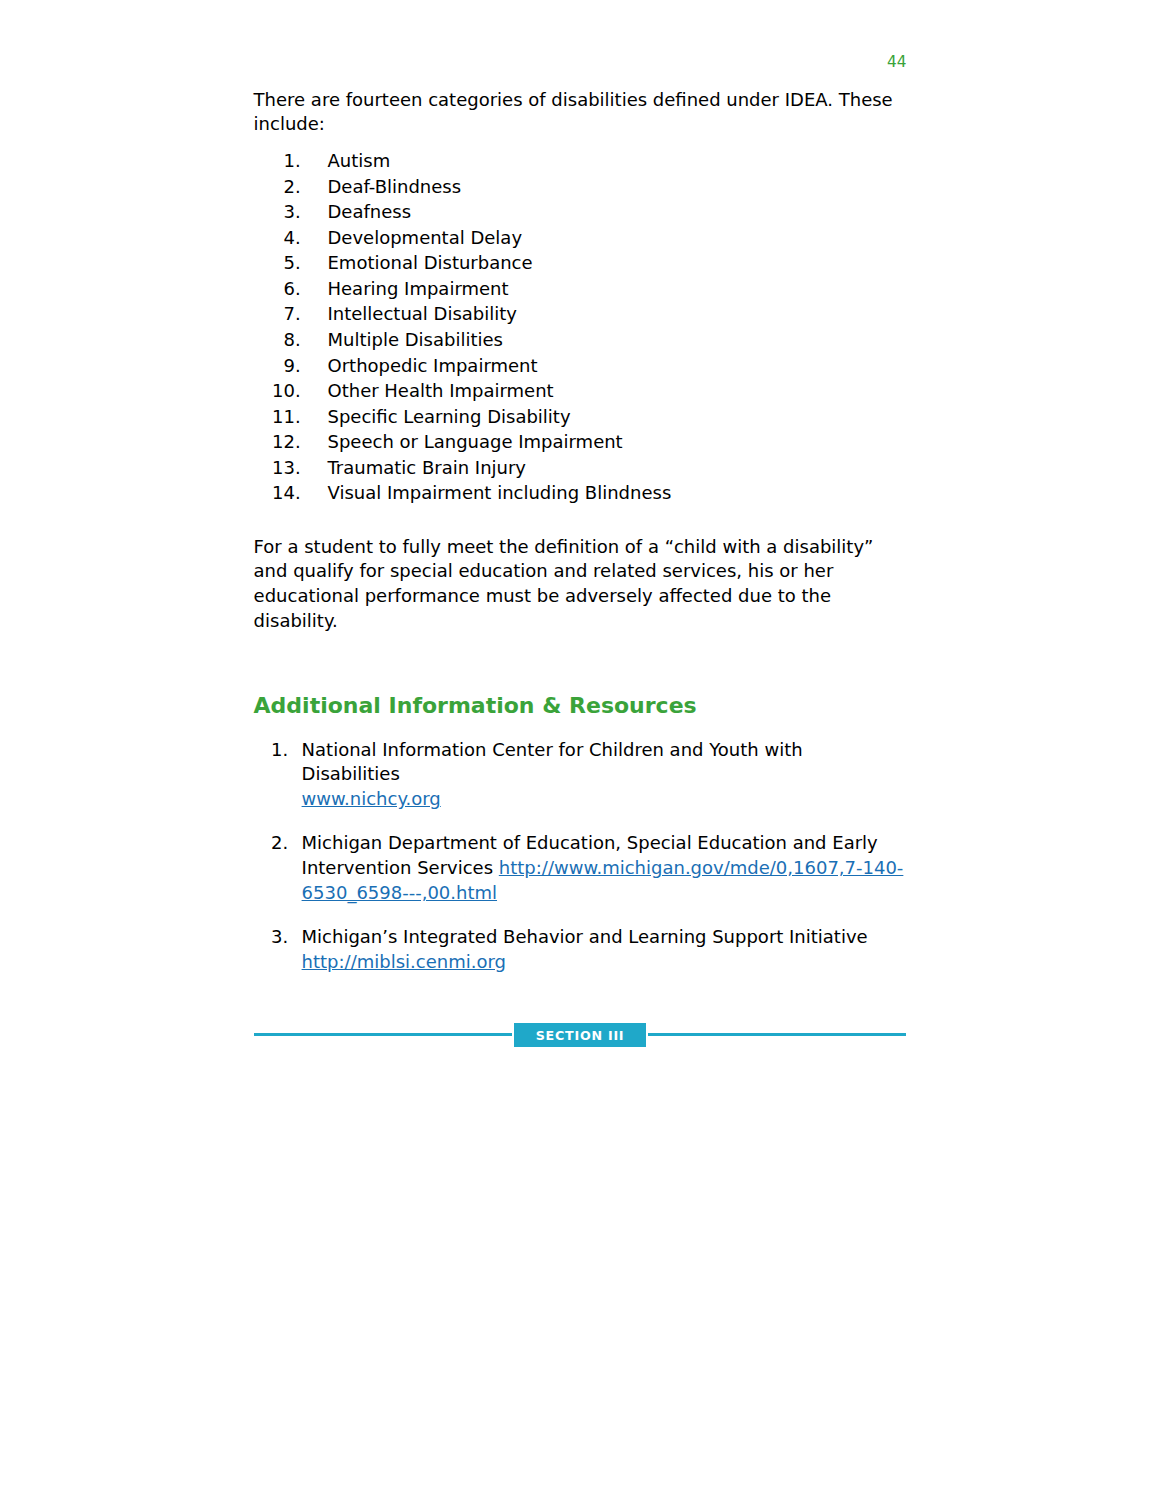44
There are fourteen categories of disabilities defined under IDEA. These include:
Autism
Deaf-Blindness
Deafness
Developmental Delay
Emotional Disturbance
Hearing Impairment
Intellectual Disability
Multiple Disabilities
Orthopedic Impairment
Other Health Impairment
Specific Learning Disability
Speech or Language Impairment
Traumatic Brain Injury
Visual Impairment including Blindness
For a student to fully meet the definition of a “child with a disability” and qualify for special education and related services, his or her educational performance must be adversely affected due to the disability.
Additional Information & Resources
National Information Center for Children and Youth with Disabilities
www.nichcy.org
Michigan Department of Education, Special Education and Early Intervention Services http://www.michigan.gov/mde/0,1607,7-140-6530_6598---,00.html
Michigan’s Integrated Behavior and Learning Support Initiative
http://miblsi.cenmi.org
SECTION III